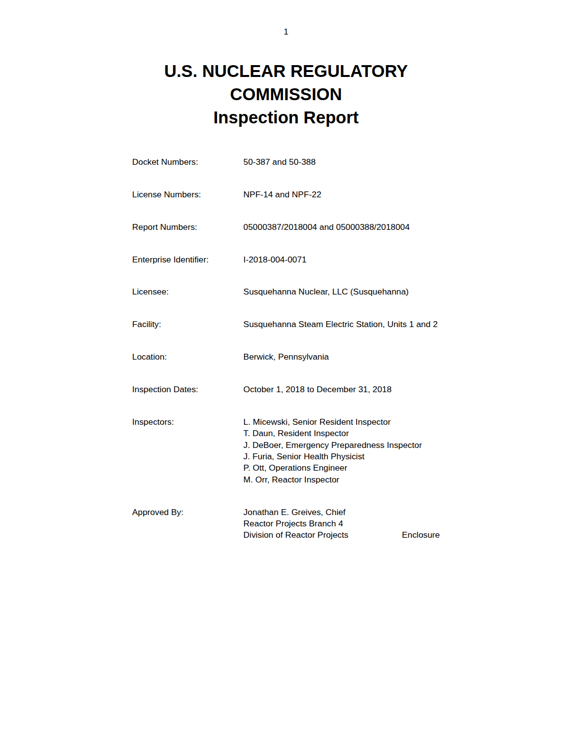1
U.S. NUCLEAR REGULATORY COMMISSION Inspection Report
| Docket Numbers: | 50-387 and 50-388 |
| License Numbers: | NPF-14 and NPF-22 |
| Report Numbers: | 05000387/2018004 and 05000388/2018004 |
| Enterprise Identifier: | I-2018-004-0071 |
| Licensee: | Susquehanna Nuclear, LLC (Susquehanna) |
| Facility: | Susquehanna Steam Electric Station, Units 1 and 2 |
| Location: | Berwick, Pennsylvania |
| Inspection Dates: | October 1, 2018 to December 31, 2018 |
| Inspectors: | L. Micewski, Senior Resident Inspector T. Daun, Resident Inspector J. DeBoer, Emergency Preparedness Inspector J. Furia, Senior Health Physicist P. Ott, Operations Engineer M. Orr, Reactor Inspector |
| Approved By: | Jonathan E. Greives, Chief Reactor Projects Branch 4 Division of Reactor Projects |
Enclosure